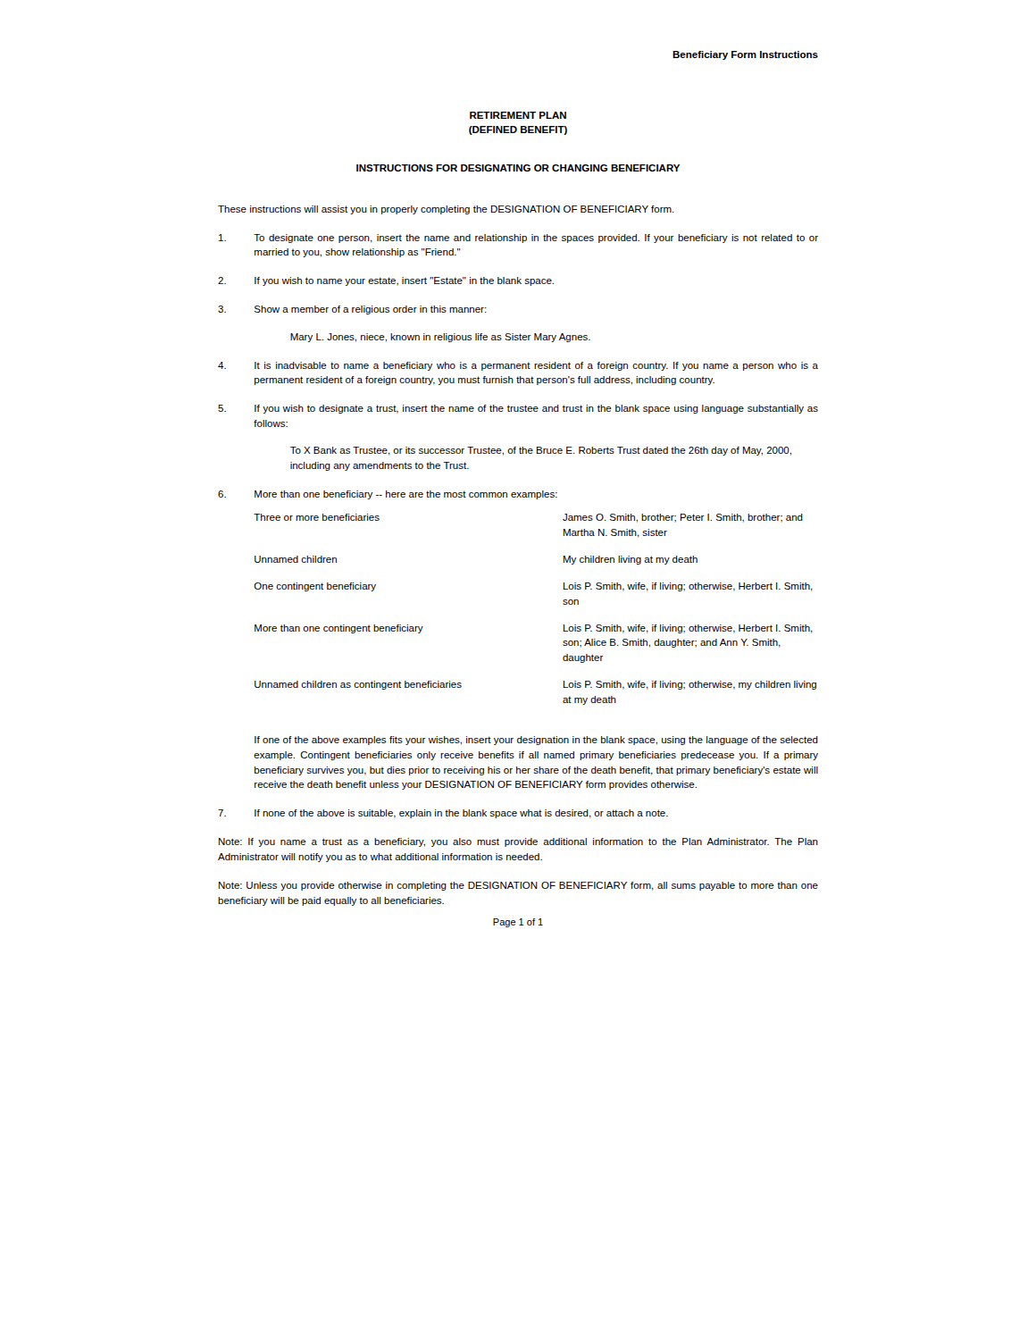Beneficiary Form Instructions
RETIREMENT PLAN
(DEFINED BENEFIT)
INSTRUCTIONS FOR DESIGNATING OR CHANGING BENEFICIARY
These instructions will assist you in properly completing the DESIGNATION OF BENEFICIARY form.
1. To designate one person, insert the name and relationship in the spaces provided. If your beneficiary is not related to or married to you, show relationship as "Friend."
2. If you wish to name your estate, insert "Estate" in the blank space.
3. Show a member of a religious order in this manner:
Mary L. Jones, niece, known in religious life as Sister Mary Agnes.
4. It is inadvisable to name a beneficiary who is a permanent resident of a foreign country. If you name a person who is a permanent resident of a foreign country, you must furnish that person's full address, including country.
5. If you wish to designate a trust, insert the name of the trustee and trust in the blank space using language substantially as follows:
To X Bank as Trustee, or its successor Trustee, of the Bruce E. Roberts Trust dated the 26th day of May, 2000, including any amendments to the Trust.
6. More than one beneficiary -- here are the most common examples:
| Three or more beneficiaries | James O. Smith, brother; Peter I. Smith, brother; and Martha N. Smith, sister |
| Unnamed children | My children living at my death |
| One contingent beneficiary | Lois P. Smith, wife, if living; otherwise, Herbert I. Smith, son |
| More than one contingent beneficiary | Lois P. Smith, wife, if living; otherwise, Herbert I. Smith, son; Alice B. Smith, daughter; and Ann Y. Smith, daughter |
| Unnamed children as contingent beneficiaries | Lois P. Smith, wife, if living; otherwise, my children living at my death |
If one of the above examples fits your wishes, insert your designation in the blank space, using the language of the selected example. Contingent beneficiaries only receive benefits if all named primary beneficiaries predecease you. If a primary beneficiary survives you, but dies prior to receiving his or her share of the death benefit, that primary beneficiary's estate will receive the death benefit unless your DESIGNATION OF BENEFICIARY form provides otherwise.
7. If none of the above is suitable, explain in the blank space what is desired, or attach a note.
Note: If you name a trust as a beneficiary, you also must provide additional information to the Plan Administrator. The Plan Administrator will notify you as to what additional information is needed.
Note: Unless you provide otherwise in completing the DESIGNATION OF BENEFICIARY form, all sums payable to more than one beneficiary will be paid equally to all beneficiaries.
Page 1 of 1